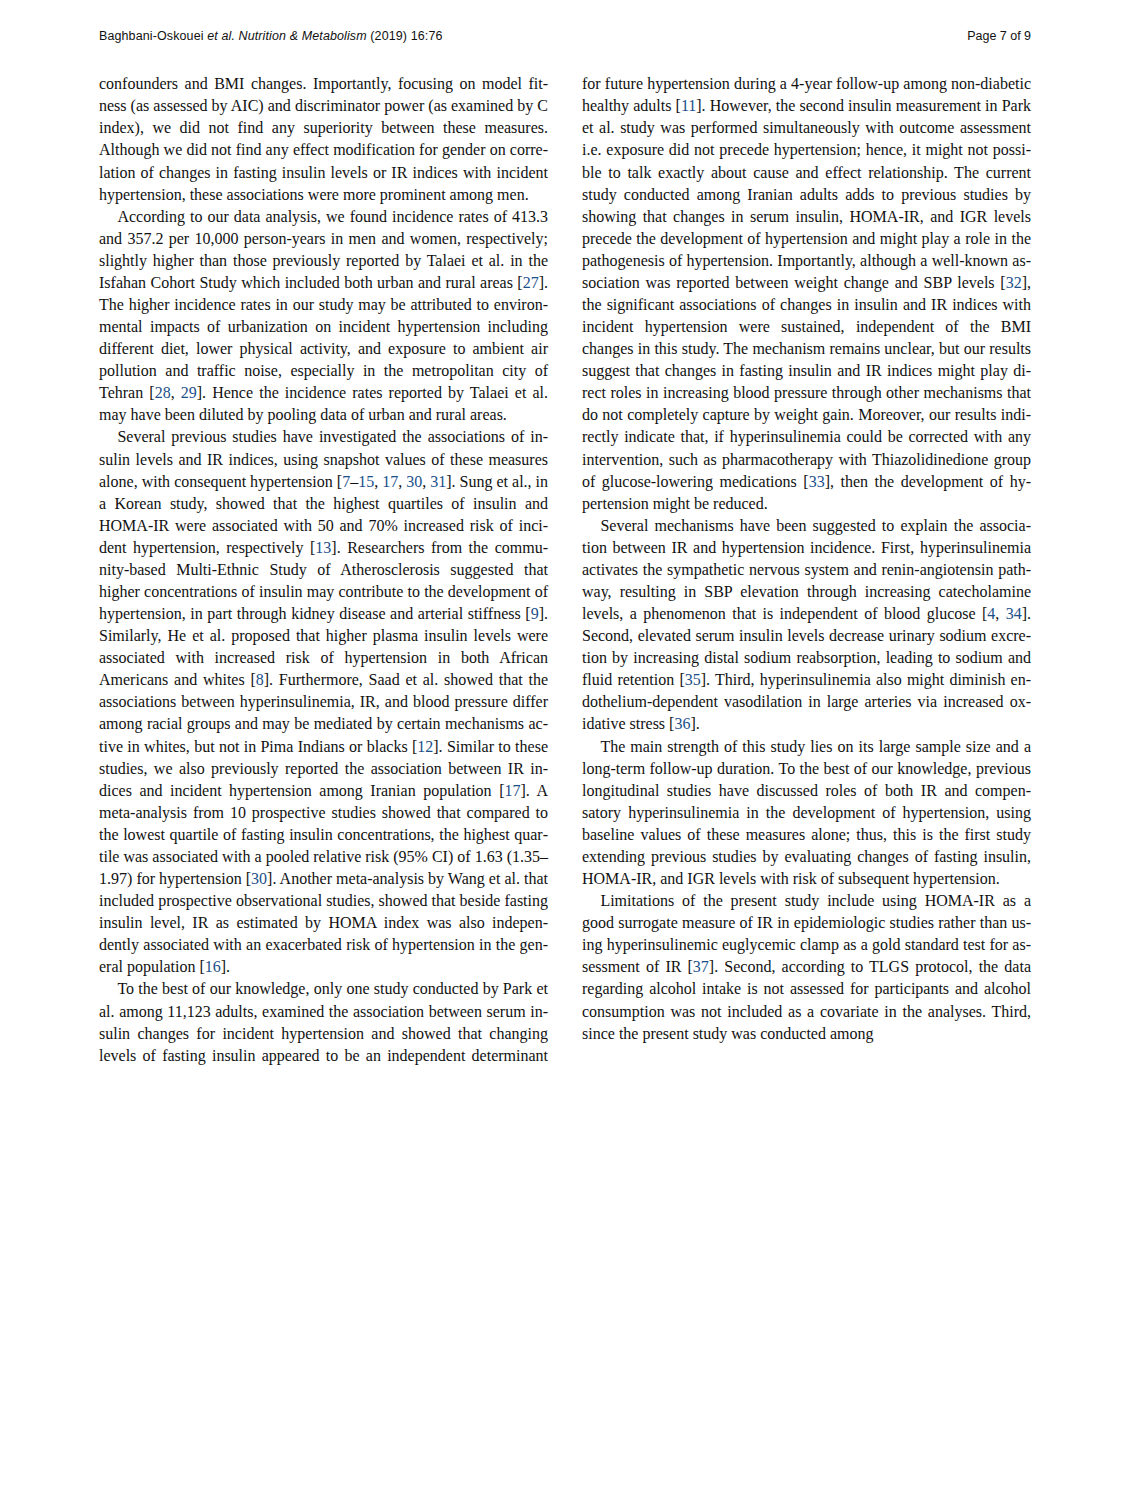Baghbani-Oskouei et al. Nutrition & Metabolism (2019) 16:76
Page 7 of 9
confounders and BMI changes. Importantly, focusing on model fitness (as assessed by AIC) and discriminator power (as examined by C index), we did not find any superiority between these measures. Although we did not find any effect modification for gender on correlation of changes in fasting insulin levels or IR indices with incident hypertension, these associations were more prominent among men.
According to our data analysis, we found incidence rates of 413.3 and 357.2 per 10,000 person-years in men and women, respectively; slightly higher than those previously reported by Talaei et al. in the Isfahan Cohort Study which included both urban and rural areas [27]. The higher incidence rates in our study may be attributed to environmental impacts of urbanization on incident hypertension including different diet, lower physical activity, and exposure to ambient air pollution and traffic noise, especially in the metropolitan city of Tehran [28, 29]. Hence the incidence rates reported by Talaei et al. may have been diluted by pooling data of urban and rural areas.
Several previous studies have investigated the associations of insulin levels and IR indices, using snapshot values of these measures alone, with consequent hypertension [7–15, 17, 30, 31]. Sung et al., in a Korean study, showed that the highest quartiles of insulin and HOMA-IR were associated with 50 and 70% increased risk of incident hypertension, respectively [13]. Researchers from the community-based Multi-Ethnic Study of Atherosclerosis suggested that higher concentrations of insulin may contribute to the development of hypertension, in part through kidney disease and arterial stiffness [9]. Similarly, He et al. proposed that higher plasma insulin levels were associated with increased risk of hypertension in both African Americans and whites [8]. Furthermore, Saad et al. showed that the associations between hyperinsulinemia, IR, and blood pressure differ among racial groups and may be mediated by certain mechanisms active in whites, but not in Pima Indians or blacks [12]. Similar to these studies, we also previously reported the association between IR indices and incident hypertension among Iranian population [17]. A meta-analysis from 10 prospective studies showed that compared to the lowest quartile of fasting insulin concentrations, the highest quartile was associated with a pooled relative risk (95% CI) of 1.63 (1.35–1.97) for hypertension [30]. Another meta-analysis by Wang et al. that included prospective observational studies, showed that beside fasting insulin level, IR as estimated by HOMA index was also independently associated with an exacerbated risk of hypertension in the general population [16].
To the best of our knowledge, only one study conducted by Park et al. among 11,123 adults, examined the association between serum insulin changes for incident hypertension and showed that changing levels of fasting insulin appeared to be an independent determinant for future hypertension during a 4-year follow-up among non-diabetic healthy adults [11]. However, the second insulin measurement in Park et al. study was performed simultaneously with outcome assessment i.e. exposure did not precede hypertension; hence, it might not possible to talk exactly about cause and effect relationship. The current study conducted among Iranian adults adds to previous studies by showing that changes in serum insulin, HOMA-IR, and IGR levels precede the development of hypertension and might play a role in the pathogenesis of hypertension. Importantly, although a well-known association was reported between weight change and SBP levels [32], the significant associations of changes in insulin and IR indices with incident hypertension were sustained, independent of the BMI changes in this study. The mechanism remains unclear, but our results suggest that changes in fasting insulin and IR indices might play direct roles in increasing blood pressure through other mechanisms that do not completely capture by weight gain. Moreover, our results indirectly indicate that, if hyperinsulinemia could be corrected with any intervention, such as pharmacotherapy with Thiazolidinedione group of glucose-lowering medications [33], then the development of hypertension might be reduced.
Several mechanisms have been suggested to explain the association between IR and hypertension incidence. First, hyperinsulinemia activates the sympathetic nervous system and renin-angiotensin pathway, resulting in SBP elevation through increasing catecholamine levels, a phenomenon that is independent of blood glucose [4, 34]. Second, elevated serum insulin levels decrease urinary sodium excretion by increasing distal sodium reabsorption, leading to sodium and fluid retention [35]. Third, hyperinsulinemia also might diminish endothelium-dependent vasodilation in large arteries via increased oxidative stress [36].
The main strength of this study lies on its large sample size and a long-term follow-up duration. To the best of our knowledge, previous longitudinal studies have discussed roles of both IR and compensatory hyperinsulinemia in the development of hypertension, using baseline values of these measures alone; thus, this is the first study extending previous studies by evaluating changes of fasting insulin, HOMA-IR, and IGR levels with risk of subsequent hypertension.
Limitations of the present study include using HOMA-IR as a good surrogate measure of IR in epidemiologic studies rather than using hyperinsulinemic euglycemic clamp as a gold standard test for assessment of IR [37]. Second, according to TLGS protocol, the data regarding alcohol intake is not assessed for participants and alcohol consumption was not included as a covariate in the analyses. Third, since the present study was conducted among